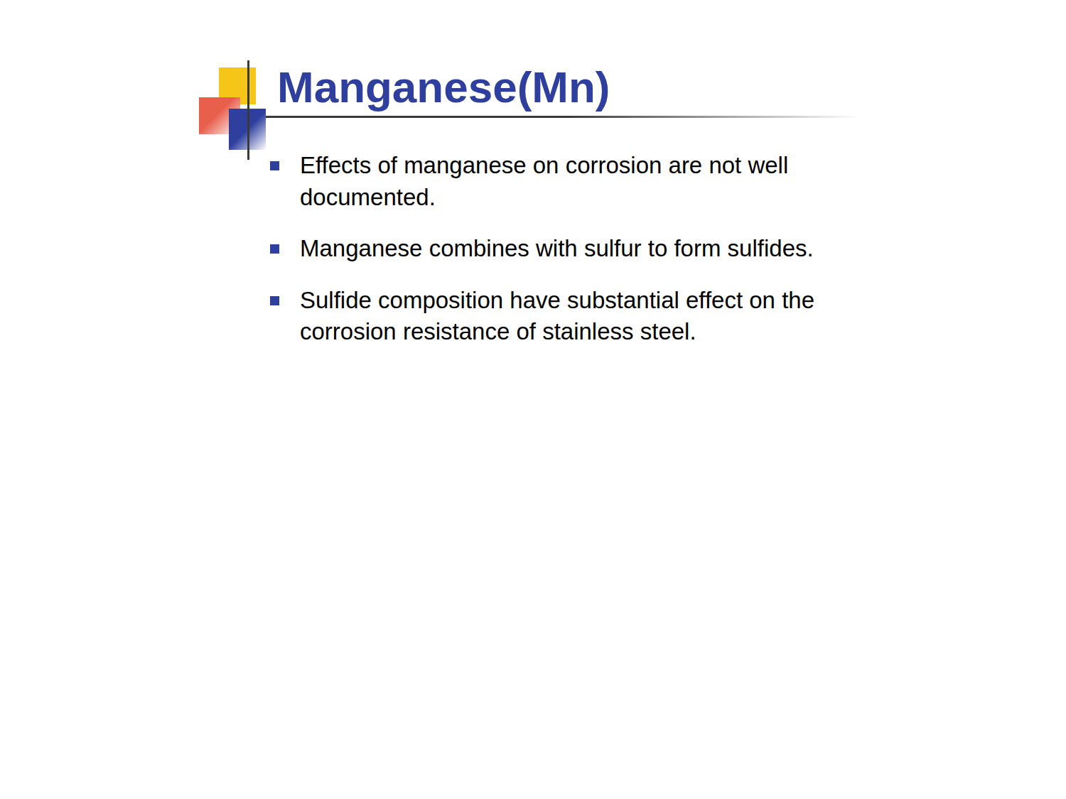Manganese(Mn)
Effects of manganese on corrosion are not well documented.
Manganese combines with sulfur to form sulfides.
Sulfide composition have substantial effect on the corrosion resistance of stainless steel.